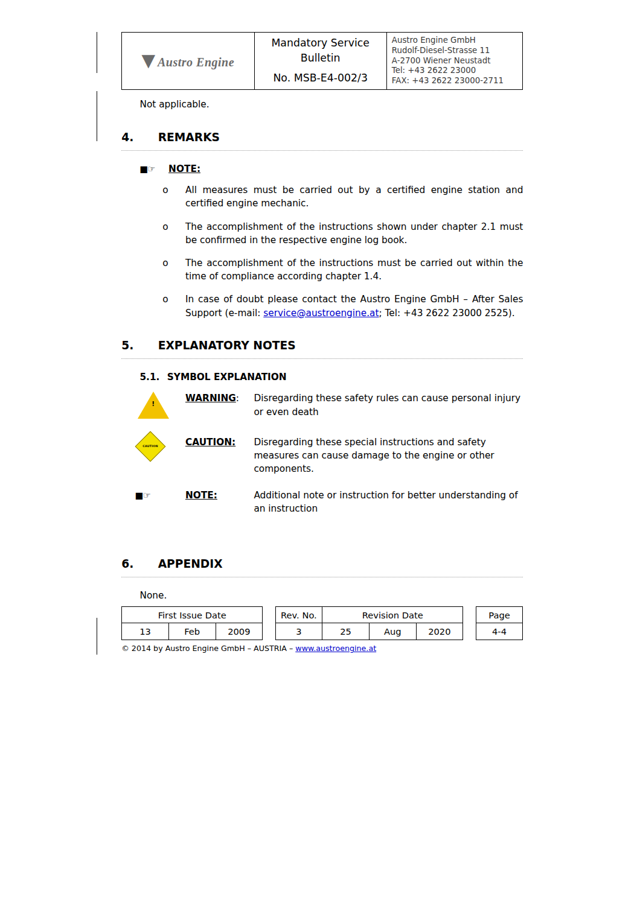| ▼ Austro Engine | Mandatory Service Bulletin No. MSB-E4-002/3 | Austro Engine GmbH Rudolf-Diesel-Strasse 11 A-2700 Wiener Neustadt Tel: +43 2622 23000 FAX: +43 2622 23000-2711 |
Not applicable.
4. REMARKS
■☞ NOTE:
All measures must be carried out by a certified engine station and certified engine mechanic.
The accomplishment of the instructions shown under chapter 2.1 must be confirmed in the respective engine log book.
The accomplishment of the instructions must be carried out within the time of compliance according chapter 1.4.
In case of doubt please contact the Austro Engine GmbH – After Sales Support (e-mail: service@austroengine.at; Tel: +43 2622 23000 2525).
5. EXPLANATORY NOTES
5.1. SYMBOL EXPLANATION
| | WARNING : | Disregarding these safety rules can cause personal injury or even death |
| CAUTION | CAUTION: | Disregarding these special instructions and safety measures can cause damage to the engine or other components. |
| ■ ☞ | NOTE: | Additional note or instruction for better understanding of an instruction |
6. APPENDIX
None.
| First Issue Date | | Rev. No. | Revision Date | | Page |
| 13 | Feb | 2009 | | 3 | 25 | Aug | 2020 | | 4-4 |
© 2014 by Austro Engine GmbH – AUSTRIA – www.austroengine.at